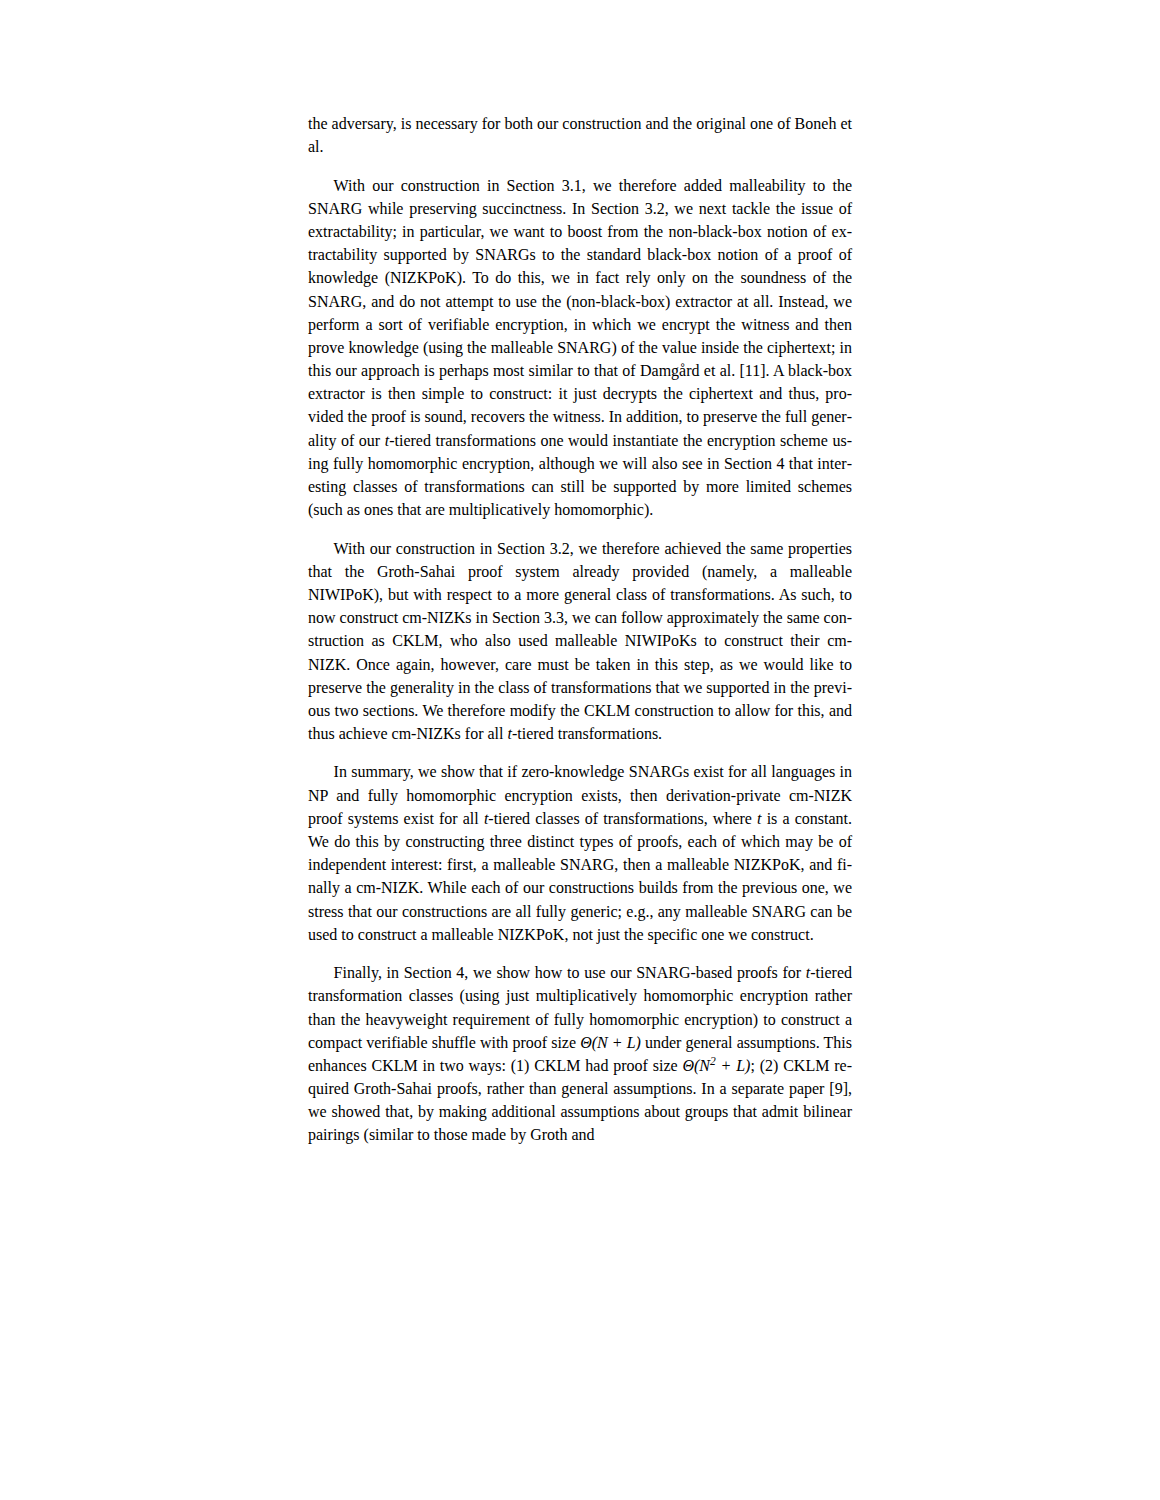the adversary, is necessary for both our construction and the original one of Boneh et al.
With our construction in Section 3.1, we therefore added malleability to the SNARG while preserving succinctness. In Section 3.2, we next tackle the issue of extractability; in particular, we want to boost from the non-black-box notion of extractability supported by SNARGs to the standard black-box notion of a proof of knowledge (NIZKPoK). To do this, we in fact rely only on the soundness of the SNARG, and do not attempt to use the (non-black-box) extractor at all. Instead, we perform a sort of verifiable encryption, in which we encrypt the witness and then prove knowledge (using the malleable SNARG) of the value inside the ciphertext; in this our approach is perhaps most similar to that of Damgård et al. [11]. A black-box extractor is then simple to construct: it just decrypts the ciphertext and thus, provided the proof is sound, recovers the witness. In addition, to preserve the full generality of our t-tiered transformations one would instantiate the encryption scheme using fully homomorphic encryption, although we will also see in Section 4 that interesting classes of transformations can still be supported by more limited schemes (such as ones that are multiplicatively homomorphic).
With our construction in Section 3.2, we therefore achieved the same properties that the Groth-Sahai proof system already provided (namely, a malleable NIWIPoK), but with respect to a more general class of transformations. As such, to now construct cm-NIZKs in Section 3.3, we can follow approximately the same construction as CKLM, who also used malleable NIWIPoKs to construct their cm-NIZK. Once again, however, care must be taken in this step, as we would like to preserve the generality in the class of transformations that we supported in the previous two sections. We therefore modify the CKLM construction to allow for this, and thus achieve cm-NIZKs for all t-tiered transformations.
In summary, we show that if zero-knowledge SNARGs exist for all languages in NP and fully homomorphic encryption exists, then derivation-private cm-NIZK proof systems exist for all t-tiered classes of transformations, where t is a constant. We do this by constructing three distinct types of proofs, each of which may be of independent interest: first, a malleable SNARG, then a malleable NIZKPoK, and finally a cm-NIZK. While each of our constructions builds from the previous one, we stress that our constructions are all fully generic; e.g., any malleable SNARG can be used to construct a malleable NIZKPoK, not just the specific one we construct.
Finally, in Section 4, we show how to use our SNARG-based proofs for t-tiered transformation classes (using just multiplicatively homomorphic encryption rather than the heavyweight requirement of fully homomorphic encryption) to construct a compact verifiable shuffle with proof size Θ(N + L) under general assumptions. This enhances CKLM in two ways: (1) CKLM had proof size Θ(N2 + L); (2) CKLM required Groth-Sahai proofs, rather than general assumptions. In a separate paper [9], we showed that, by making additional assumptions about groups that admit bilinear pairings (similar to those made by Groth and